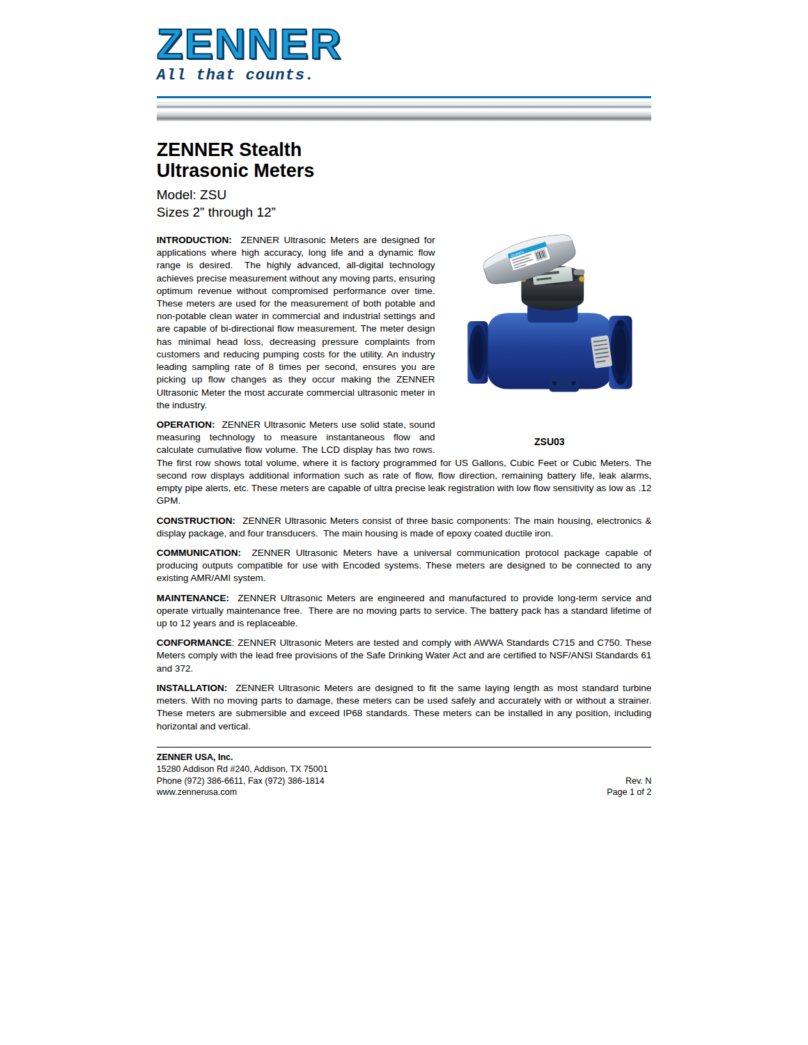ZENNER
All that counts.
ZENNER Stealth
Ultrasonic Meters
Model: ZSU Sizes 2” through 12”
ZENNER
ZSU03
INTRODUCTION: ZENNER Ultrasonic Meters are designed for applications where high accuracy, long life and a dynamic flow range is desired. The highly advanced, all-digital technology achieves precise measurement without any moving parts, ensuring optimum revenue without compromised performance over time. These meters are used for the measurement of both potable and non-potable clean water in commercial and industrial settings and are capable of bi-directional flow measurement. The meter design has minimal head loss, decreasing pressure complaints from customers and reducing pumping costs for the utility. An industry leading sampling rate of 8 times per second, ensures you are picking up flow changes as they occur making the ZENNER Ultrasonic Meter the most accurate commercial ultrasonic meter in the industry.
OPERATION: ZENNER Ultrasonic Meters use solid state, sound measuring technology to measure instantaneous flow and calculate cumulative flow volume. The LCD display has two rows. The first row shows total volume, where it is factory programmed for US Gallons, Cubic Feet or Cubic Meters. The second row displays additional information such as rate of flow, flow direction, remaining battery life, leak alarms, empty pipe alerts, etc. These meters are capable of ultra precise leak registration with low flow sensitivity as low as .12 GPM.
CONSTRUCTION: ZENNER Ultrasonic Meters consist of three basic components: The main housing, electronics & display package, and four transducers. The main housing is made of epoxy coated ductile iron.
COMMUNICATION: ZENNER Ultrasonic Meters have a universal communication protocol package capable of producing outputs compatible for use with Encoded systems. These meters are designed to be connected to any existing AMR/AMI system.
MAINTENANCE: ZENNER Ultrasonic Meters are engineered and manufactured to provide long-term service and operate virtually maintenance free. There are no moving parts to service. The battery pack has a standard lifetime of up to 12 years and is replaceable.
CONFORMANCE: ZENNER Ultrasonic Meters are tested and comply with AWWA Standards C715 and C750. These Meters comply with the lead free provisions of the Safe Drinking Water Act and are certified to NSF/ANSI Standards 61 and 372.
INSTALLATION: ZENNER Ultrasonic Meters are designed to fit the same laying length as most standard turbine meters. With no moving parts to damage, these meters can be used safely and accurately with or without a strainer. These meters are submersible and exceed IP68 standards. These meters can be installed in any position, including horizontal and vertical.
ZENNER USA, Inc.
15280 Addison Rd #240, Addison, TX 75001
Phone (972) 386-6611, Fax (972) 386-1814
www.zennerusa.com
Rev. N
Page 1 of 2